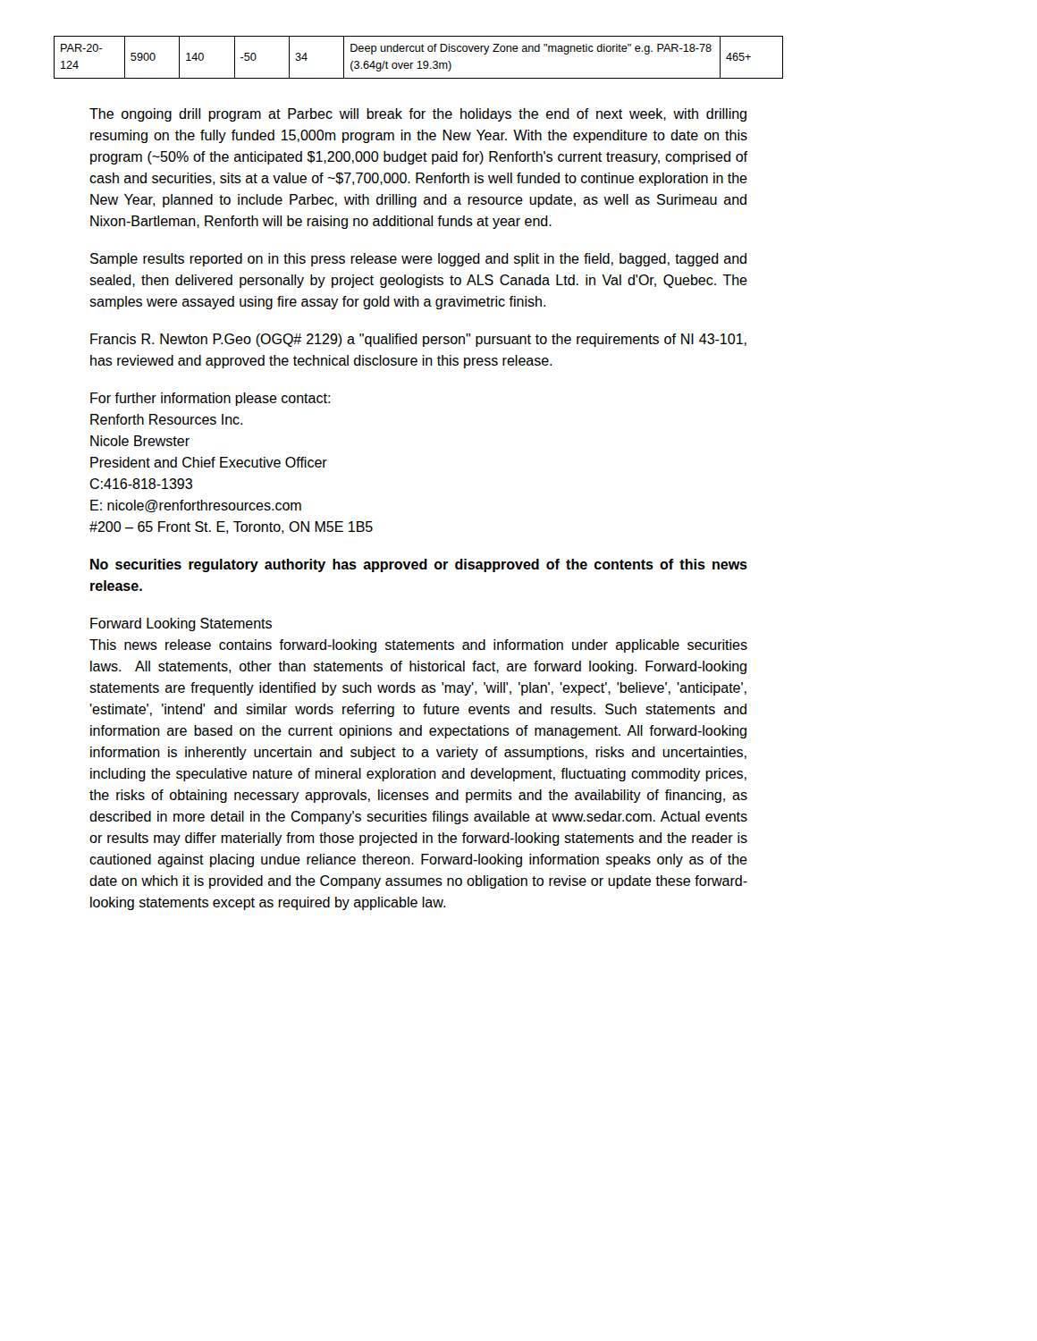| PAR-20-124 | 5900 | 140 | -50 | 34 | Deep undercut of Discovery Zone and "magnetic diorite" e.g. PAR-18-78 (3.64g/t over 19.3m) | 465+ |
The ongoing drill program at Parbec will break for the holidays the end of next week, with drilling resuming on the fully funded 15,000m program in the New Year. With the expenditure to date on this program (~50% of the anticipated $1,200,000 budget paid for) Renforth's current treasury, comprised of cash and securities, sits at a value of ~$7,700,000. Renforth is well funded to continue exploration in the New Year, planned to include Parbec, with drilling and a resource update, as well as Surimeau and Nixon-Bartleman, Renforth will be raising no additional funds at year end.
Sample results reported on in this press release were logged and split in the field, bagged, tagged and sealed, then delivered personally by project geologists to ALS Canada Ltd. in Val d'Or, Quebec. The samples were assayed using fire assay for gold with a gravimetric finish.
Francis R. Newton P.Geo (OGQ# 2129) a "qualified person" pursuant to the requirements of NI 43-101, has reviewed and approved the technical disclosure in this press release.
For further information please contact:
Renforth Resources Inc.
Nicole Brewster
President and Chief Executive Officer
C:416-818-1393
E: nicole@renforthresources.com
#200 – 65 Front St. E, Toronto, ON M5E 1B5
No securities regulatory authority has approved or disapproved of the contents of this news release.
Forward Looking Statements
This news release contains forward-looking statements and information under applicable securities laws. All statements, other than statements of historical fact, are forward looking. Forward-looking statements are frequently identified by such words as 'may', 'will', 'plan', 'expect', 'believe', 'anticipate', 'estimate', 'intend' and similar words referring to future events and results. Such statements and information are based on the current opinions and expectations of management. All forward-looking information is inherently uncertain and subject to a variety of assumptions, risks and uncertainties, including the speculative nature of mineral exploration and development, fluctuating commodity prices, the risks of obtaining necessary approvals, licenses and permits and the availability of financing, as described in more detail in the Company's securities filings available at www.sedar.com. Actual events or results may differ materially from those projected in the forward-looking statements and the reader is cautioned against placing undue reliance thereon. Forward-looking information speaks only as of the date on which it is provided and the Company assumes no obligation to revise or update these forward-looking statements except as required by applicable law.